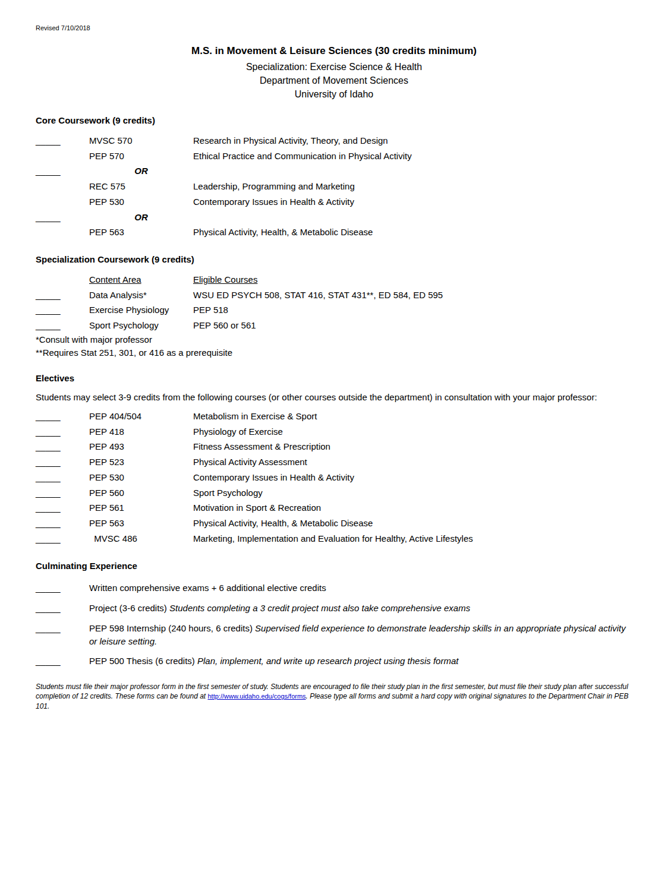Revised 7/10/2018
M.S. in Movement & Leisure Sciences (30 credits minimum)
Specialization: Exercise Science & Health
Department of Movement Sciences
University of Idaho
Core Coursework (9 credits)
| _____ | MVSC 570 | Research in Physical Activity, Theory, and Design |
| | PEP 570 | Ethical Practice and Communication in Physical Activity |
| _____ | OR | |
| | REC 575 | Leadership, Programming and Marketing |
| | PEP 530 | Contemporary Issues in Health & Activity |
| _____ | OR | |
| | PEP 563 | Physical Activity, Health, & Metabolic Disease |
Specialization Coursework (9 credits)
| | Content Area | Eligible Courses |
| _____ | Data Analysis* | WSU ED PSYCH 508, STAT 416, STAT 431**, ED 584, ED 595 |
| _____ | Exercise Physiology | PEP 518 |
| _____ | Sport Psychology | PEP 560 or 561 |
*Consult with major professor
**Requires Stat 251, 301, or 416 as a prerequisite
Electives
Students may select 3-9 credits from the following courses (or other courses outside the department) in consultation with your major professor:
| _____ | PEP 404/504 | Metabolism in Exercise & Sport |
| _____ | PEP 418 | Physiology of Exercise |
| _____ | PEP 493 | Fitness Assessment & Prescription |
| _____ | PEP 523 | Physical Activity Assessment |
| _____ | PEP 530 | Contemporary Issues in Health & Activity |
| _____ | PEP 560 | Sport Psychology |
| _____ | PEP 561 | Motivation in Sport & Recreation |
| _____ | PEP 563 | Physical Activity, Health, & Metabolic Disease |
| _____ | MVSC 486 | Marketing, Implementation and Evaluation for Healthy, Active Lifestyles |
Culminating Experience
| _____ | Written comprehensive exams + 6 additional elective credits |
| _____ | Project (3-6 credits) Students completing a 3 credit project must also take comprehensive exams |
| _____ | PEP 598 Internship (240 hours, 6 credits) Supervised field experience to demonstrate leadership skills in an appropriate physical activity or leisure setting. |
| _____ | PEP 500 Thesis (6 credits) Plan, implement, and write up research project using thesis format |
Students must file their major professor form in the first semester of study. Students are encouraged to file their study plan in the first semester, but must file their study plan after successful completion of 12 credits. These forms can be found at http://www.uidaho.edu/cogs/forms. Please type all forms and submit a hard copy with original signatures to the Department Chair in PEB 101.